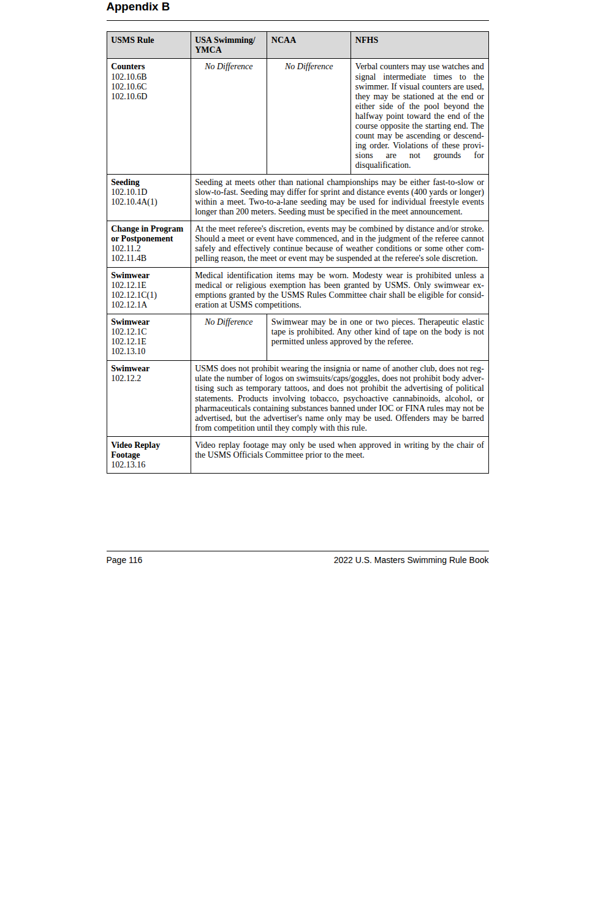Appendix B
| USMS Rule | USA Swimming/ YMCA | NCAA | NFHS |
| --- | --- | --- | --- |
| Counters 102.10.6B 102.10.6C 102.10.6D | No Difference | No Difference | Verbal counters may use watches and signal intermediate times to the swimmer. If visual counters are used, they may be stationed at the end or either side of the pool beyond the halfway point toward the end of the course opposite the starting end. The count may be ascending or descending order. Violations of these provisions are not grounds for disqualification. |
| Seeding 102.10.1D 102.10.4A(1) | Seeding at meets other than national championships may be either fast-to-slow or slow-to-fast. Seeding may differ for sprint and distance events (400 yards or longer) within a meet. Two-to-a-lane seeding may be used for individual freestyle events longer than 200 meters. Seeding must be specified in the meet announcement. |
| Change in Program or Postponement 102.11.2 102.11.4B | At the meet referee's discretion, events may be combined by distance and/or stroke. Should a meet or event have commenced, and in the judgment of the referee cannot safely and effectively continue because of weather conditions or some other compelling reason, the meet or event may be suspended at the referee's sole discretion. |
| Swimwear 102.12.1E 102.12.1C(1) 102.12.1A | Medical identification items may be worn. Modesty wear is prohibited unless a medical or religious exemption has been granted by USMS. Only swimwear exemptions granted by the USMS Rules Committee chair shall be eligible for consideration at USMS competitions. |
| Swimwear 102.12.1C 102.12.1E 102.13.10 | No Difference | Swimwear may be in one or two pieces. Therapeutic elastic tape is prohibited. Any other kind of tape on the body is not permitted unless approved by the referee. |
| Swimwear 102.12.2 | USMS does not prohibit wearing the insignia or name of another club, does not regulate the number of logos on swimsuits/caps/goggles, does not prohibit body advertising such as temporary tattoos, and does not prohibit the advertising of political statements. Products involving tobacco, psychoactive cannabinoids, alcohol, or pharmaceuticals containing substances banned under IOC or FINA rules may not be advertised, but the advertiser's name only may be used. Offenders may be barred from competition until they comply with this rule. |
| Video Replay Footage 102.13.16 | Video replay footage may only be used when approved in writing by the chair of the USMS Officials Committee prior to the meet. |
Page 116 2022 U.S. Masters Swimming Rule Book